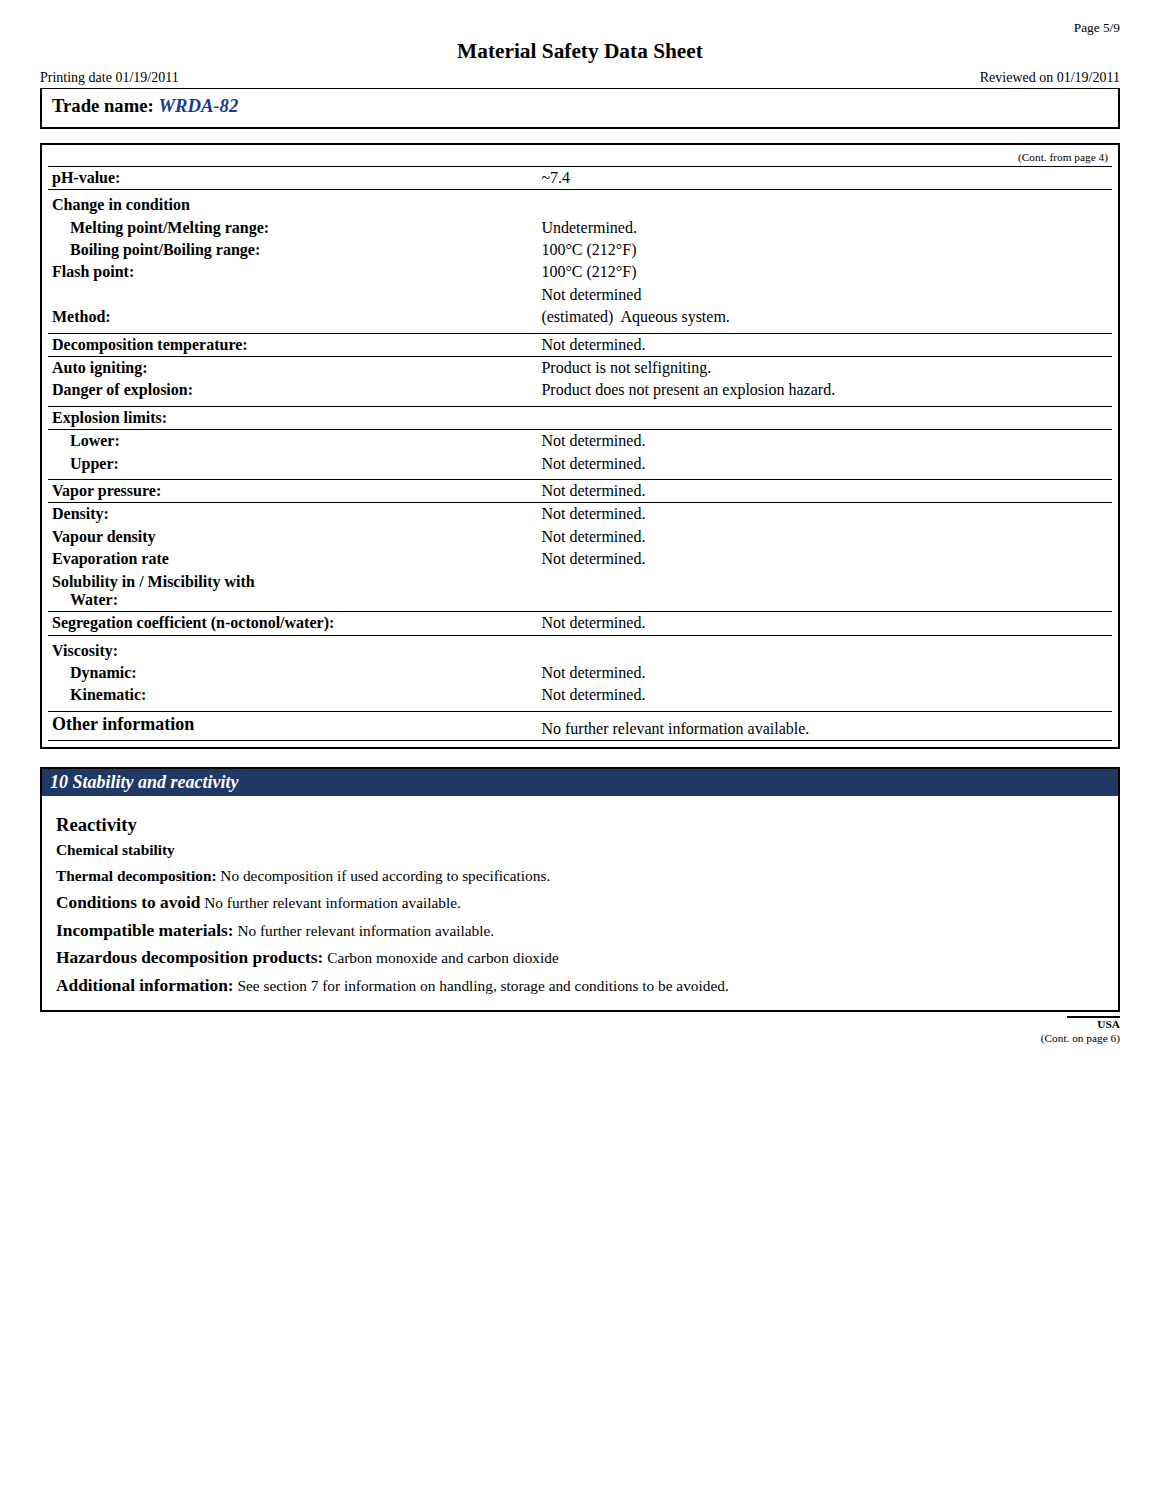Page 5/9
Material Safety Data Sheet
Printing date 01/19/2011 Reviewed on 01/19/2011
Trade name: WRDA-82
(Cont. from page 4)
| pH-value: | ~7.4 |
| Change in condition | |
| Melting point/Melting range: | Undetermined. |
| Boiling point/Boiling range: | 100°C (212°F) |
| Flash point: | 100°C (212°F) |
| | Not determined |
| Method: | (estimated) Aqueous system. |
| Decomposition temperature: | Not determined. |
| Auto igniting: | Product is not selfigniting. |
| Danger of explosion: | Product does not present an explosion hazard. |
| Explosion limits: | |
| Lower: | Not determined. |
| Upper: | Not determined. |
| Vapor pressure: | Not determined. |
| Density: | Not determined. |
| Vapour density | Not determined. |
| Evaporation rate | Not determined. |
| Solubility in / Miscibility with | |
| Water: | |
| Segregation coefficient (n-octonol/water): | Not determined. |
| Viscosity: | |
| Dynamic: | Not determined. |
| Kinematic: | Not determined. |
| Other information | No further relevant information available. |
10 Stability and reactivity
Reactivity
Chemical stability
Thermal decomposition: No decomposition if used according to specifications.
Conditions to avoid No further relevant information available.
Incompatible materials: No further relevant information available.
Hazardous decomposition products: Carbon monoxide and carbon dioxide
Additional information: See section 7 for information on handling, storage and conditions to be avoided.
USA
(Cont. on page 6)